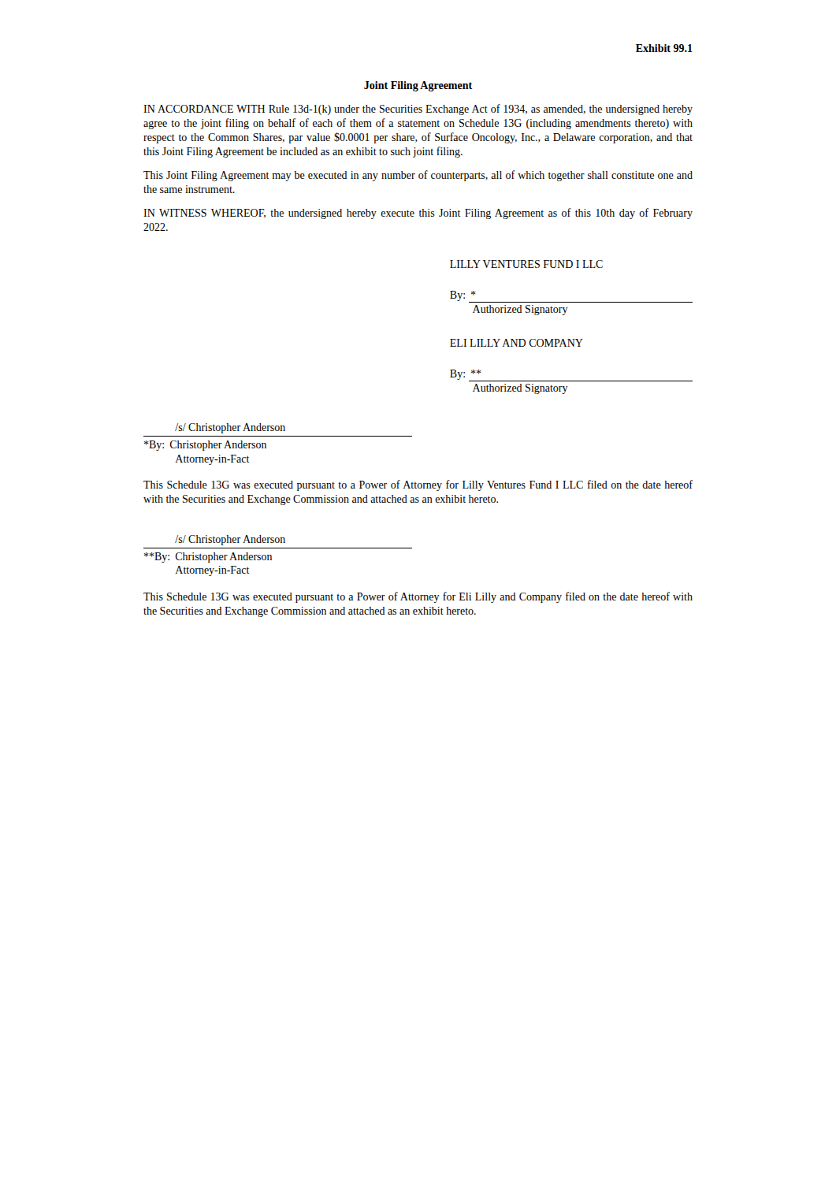Exhibit 99.1
Joint Filing Agreement
IN ACCORDANCE WITH Rule 13d-1(k) under the Securities Exchange Act of 1934, as amended, the undersigned hereby agree to the joint filing on behalf of each of them of a statement on Schedule 13G (including amendments thereto) with respect to the Common Shares, par value $0.0001 per share, of Surface Oncology, Inc., a Delaware corporation, and that this Joint Filing Agreement be included as an exhibit to such joint filing.
This Joint Filing Agreement may be executed in any number of counterparts, all of which together shall constitute one and the same instrument.
IN WITNESS WHEREOF, the undersigned hereby execute this Joint Filing Agreement as of this 10th day of February 2022.
LILLY VENTURES FUND I LLC
By: *
Authorized Signatory
ELI LILLY AND COMPANY
By: **
Authorized Signatory
/s/ Christopher Anderson
*By: Christopher Anderson
Attorney-in-Fact
This Schedule 13G was executed pursuant to a Power of Attorney for Lilly Ventures Fund I LLC filed on the date hereof with the Securities and Exchange Commission and attached as an exhibit hereto.
/s/ Christopher Anderson
**By: Christopher Anderson
Attorney-in-Fact
This Schedule 13G was executed pursuant to a Power of Attorney for Eli Lilly and Company filed on the date hereof with the Securities and Exchange Commission and attached as an exhibit hereto.